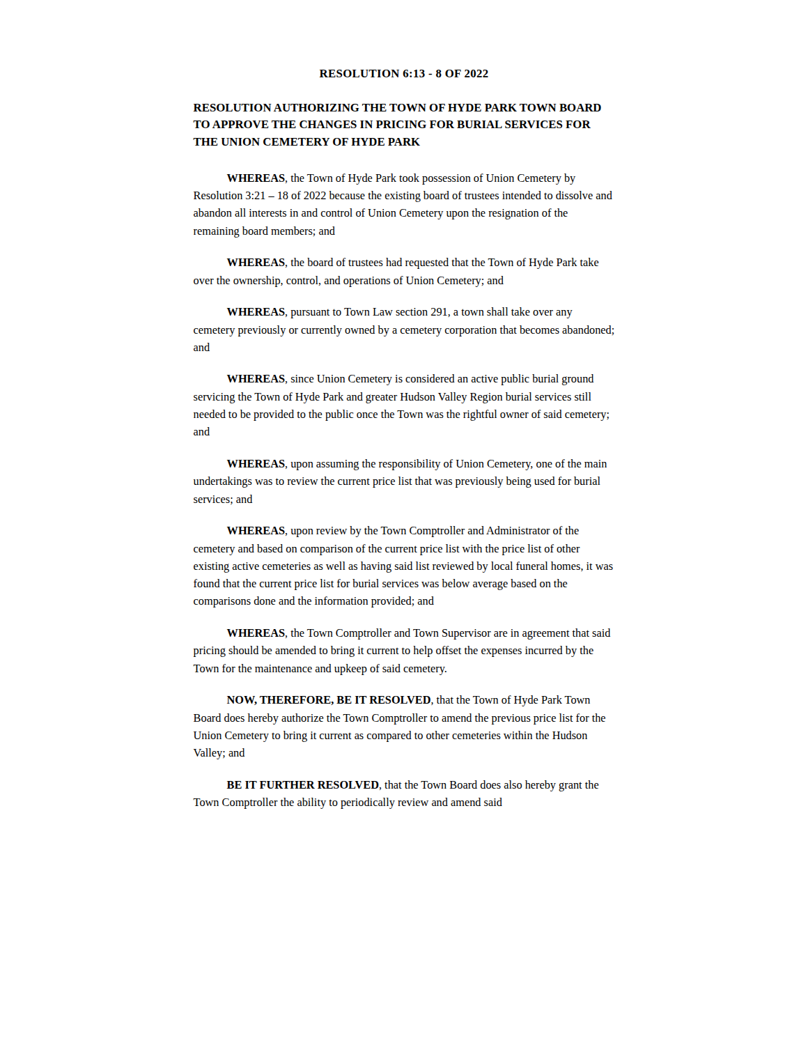RESOLUTION 6:13 - 8 OF 2022
RESOLUTION AUTHORIZING THE TOWN OF HYDE PARK TOWN BOARD TO APPROVE THE CHANGES IN PRICING FOR BURIAL SERVICES FOR THE UNION CEMETERY OF HYDE PARK
WHEREAS, the Town of Hyde Park took possession of Union Cemetery by Resolution 3:21 – 18 of 2022 because the existing board of trustees intended to dissolve and abandon all interests in and control of Union Cemetery upon the resignation of the remaining board members; and
WHEREAS, the board of trustees had requested that the Town of Hyde Park take over the ownership, control, and operations of Union Cemetery; and
WHEREAS, pursuant to Town Law section 291, a town shall take over any cemetery previously or currently owned by a cemetery corporation that becomes abandoned; and
WHEREAS, since Union Cemetery is considered an active public burial ground servicing the Town of Hyde Park and greater Hudson Valley Region burial services still needed to be provided to the public once the Town was the rightful owner of said cemetery; and
WHEREAS, upon assuming the responsibility of Union Cemetery, one of the main undertakings was to review the current price list that was previously being used for burial services; and
WHEREAS, upon review by the Town Comptroller and Administrator of the cemetery and based on comparison of the current price list with the price list of other existing active cemeteries as well as having said list reviewed by local funeral homes, it was found that the current price list for burial services was below average based on the comparisons done and the information provided; and
WHEREAS, the Town Comptroller and Town Supervisor are in agreement that said pricing should be amended to bring it current to help offset the expenses incurred by the Town for the maintenance and upkeep of said cemetery.
NOW, THEREFORE, BE IT RESOLVED, that the Town of Hyde Park Town Board does hereby authorize the Town Comptroller to amend the previous price list for the Union Cemetery to bring it current as compared to other cemeteries within the Hudson Valley; and
BE IT FURTHER RESOLVED, that the Town Board does also hereby grant the Town Comptroller the ability to periodically review and amend said